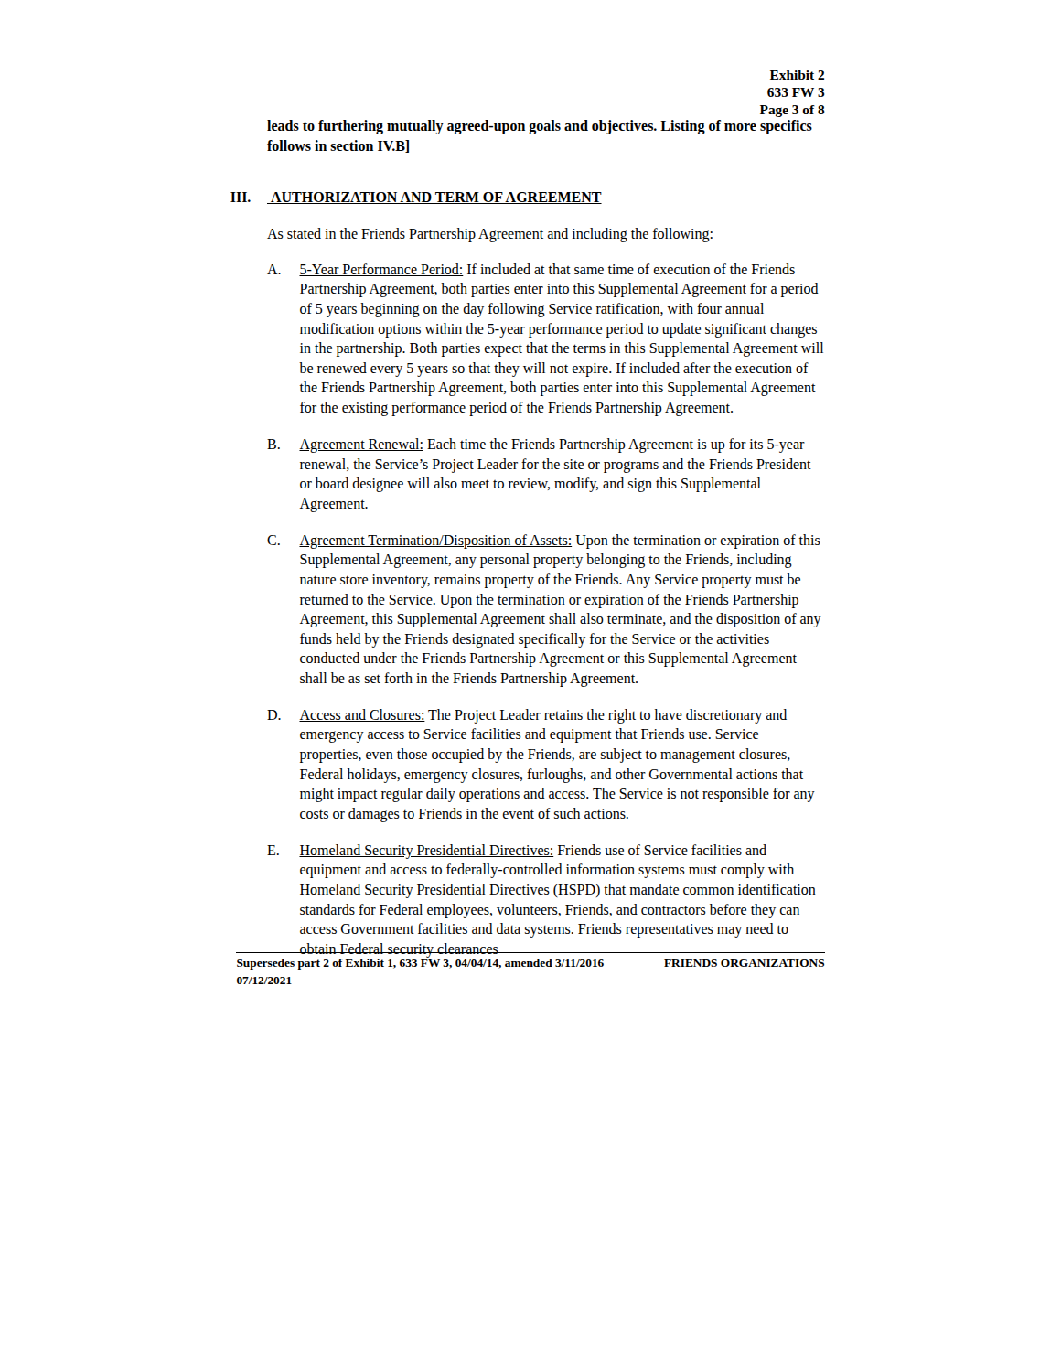Exhibit 2
633 FW 3
Page 3 of 8
leads to furthering mutually agreed-upon goals and objectives. Listing of more specifics follows in section IV.B]
III. Authorization and Term of Agreement
As stated in the Friends Partnership Agreement and including the following:
A. 5-Year Performance Period: If included at that same time of execution of the Friends Partnership Agreement, both parties enter into this Supplemental Agreement for a period of 5 years beginning on the day following Service ratification, with four annual modification options within the 5-year performance period to update significant changes in the partnership. Both parties expect that the terms in this Supplemental Agreement will be renewed every 5 years so that they will not expire. If included after the execution of the Friends Partnership Agreement, both parties enter into this Supplemental Agreement for the existing performance period of the Friends Partnership Agreement.
B. Agreement Renewal: Each time the Friends Partnership Agreement is up for its 5-year renewal, the Service’s Project Leader for the site or programs and the Friends President or board designee will also meet to review, modify, and sign this Supplemental Agreement.
C. Agreement Termination/Disposition of Assets: Upon the termination or expiration of this Supplemental Agreement, any personal property belonging to the Friends, including nature store inventory, remains property of the Friends. Any Service property must be returned to the Service. Upon the termination or expiration of the Friends Partnership Agreement, this Supplemental Agreement shall also terminate, and the disposition of any funds held by the Friends designated specifically for the Service or the activities conducted under the Friends Partnership Agreement or this Supplemental Agreement shall be as set forth in the Friends Partnership Agreement.
D. Access and Closures: The Project Leader retains the right to have discretionary and emergency access to Service facilities and equipment that Friends use. Service properties, even those occupied by the Friends, are subject to management closures, Federal holidays, emergency closures, furloughs, and other Governmental actions that might impact regular daily operations and access. The Service is not responsible for any costs or damages to Friends in the event of such actions.
E. Homeland Security Presidential Directives: Friends use of Service facilities and equipment and access to federally-controlled information systems must comply with Homeland Security Presidential Directives (HSPD) that mandate common identification standards for Federal employees, volunteers, Friends, and contractors before they can access Government facilities and data systems. Friends representatives may need to obtain Federal security clearances
Supersedes part 2 of Exhibit 1, 633 FW 3, 04/04/14, amended 3/11/2016 FRIENDS ORGANIZATIONS
07/12/2021